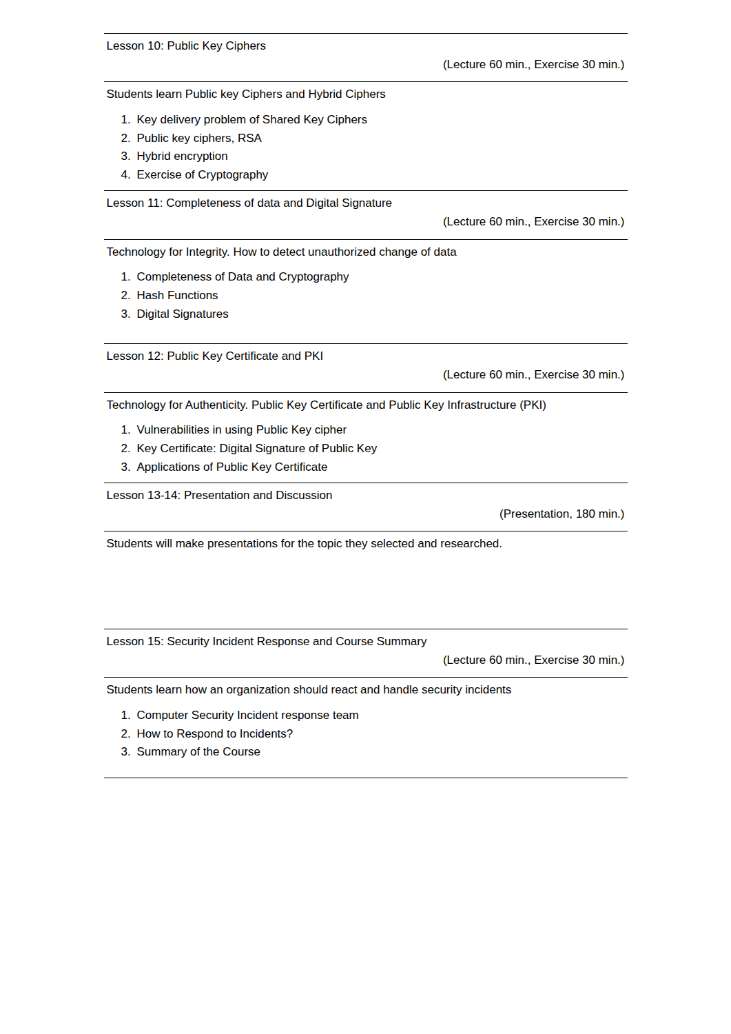Lesson 10: Public Key Ciphers
(Lecture 60 min., Exercise 30 min.)
Students learn Public key Ciphers and Hybrid Ciphers
Key delivery problem of Shared Key Ciphers
Public key ciphers, RSA
Hybrid encryption
Exercise of Cryptography
Lesson 11: Completeness of data and Digital Signature
(Lecture 60 min., Exercise 30 min.)
Technology for Integrity. How to detect unauthorized change of data
Completeness of Data and Cryptography
Hash Functions
Digital Signatures
Lesson 12: Public Key Certificate and PKI
(Lecture 60 min., Exercise 30 min.)
Technology for Authenticity. Public Key Certificate and Public Key Infrastructure (PKI)
Vulnerabilities in using Public Key cipher
Key Certificate: Digital Signature of Public Key
Applications of Public Key Certificate
Lesson 13-14: Presentation and Discussion
(Presentation, 180 min.)
Students will make presentations for the topic they selected and researched.
Lesson 15: Security Incident Response and Course Summary
(Lecture 60 min., Exercise 30 min.)
Students learn how an organization should react and handle security incidents
Computer Security Incident response team
How to Respond to Incidents?
Summary of the Course